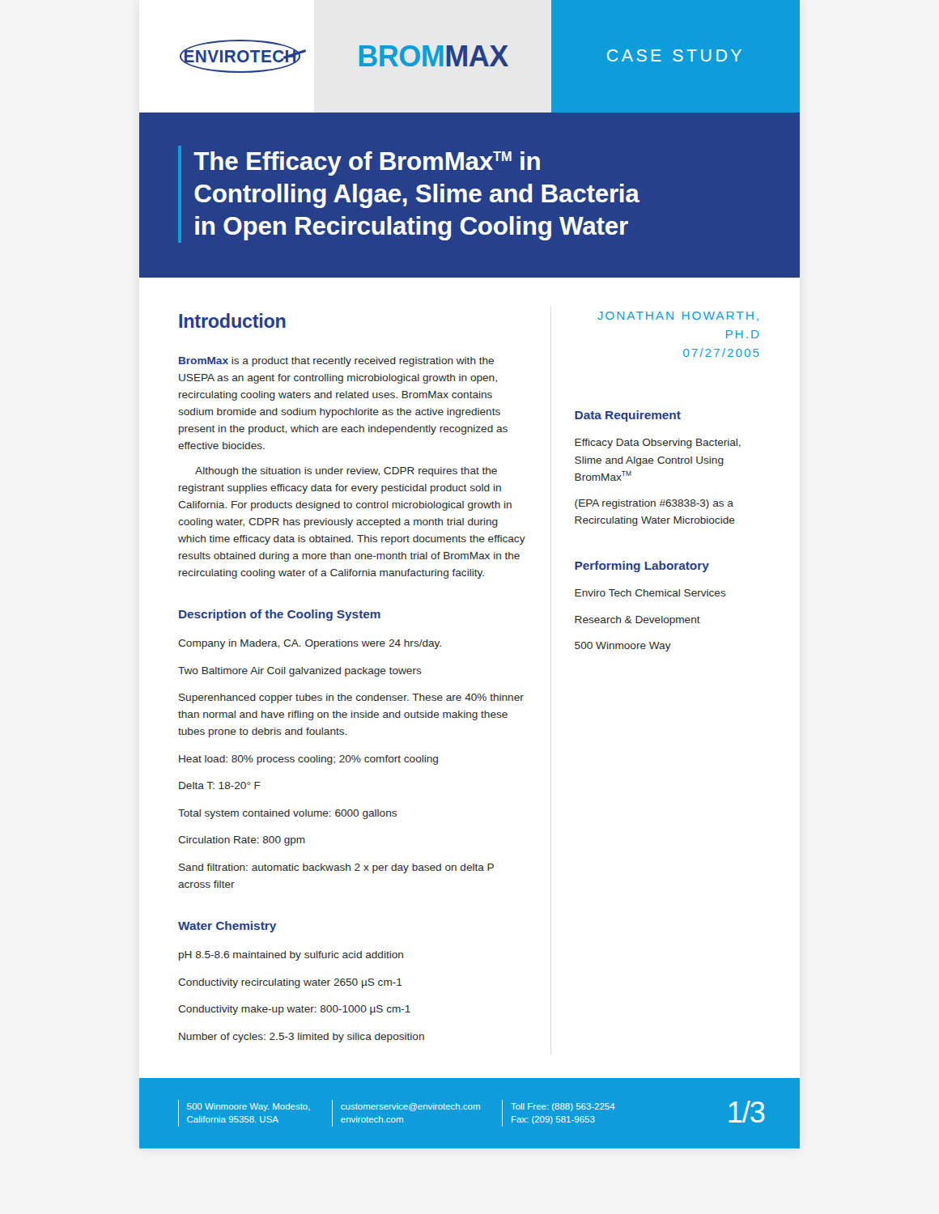ENVIROTECH
BROM MAX
CASE STUDY
The Efficacy of BromMaxTM in Controlling Algae, Slime and Bacteria in Open Recirculating Cooling Water
Introduction
BromMax is a product that recently received registration with the USEPA as an agent for controlling microbiological growth in open, recirculating cooling waters and related uses. BromMax contains sodium bromide and sodium hypochlorite as the active ingredients present in the product, which are each independently recognized as effective biocides.
Although the situation is under review, CDPR requires that the registrant supplies efficacy data for every pesticidal product sold in California. For products designed to control microbiological growth in cooling water, CDPR has previously accepted a month trial during which time efficacy data is obtained. This report documents the efficacy results obtained during a more than one-month trial of BromMax in the recirculating cooling water of a California manufacturing facility.
Description of the Cooling System
Company in Madera, CA. Operations were 24 hrs/day.
Two Baltimore Air Coil galvanized package towers
Superenhanced copper tubes in the condenser. These are 40% thinner than normal and have rifling on the inside and outside making these tubes prone to debris and foulants.
Heat load: 80% process cooling; 20% comfort cooling
Delta T: 18-20° F
Total system contained volume: 6000 gallons
Circulation Rate: 800 gpm
Sand filtration: automatic backwash 2 x per day based on delta P across filter
Water Chemistry
pH 8.5-8.6 maintained by sulfuric acid addition
Conductivity recirculating water 2650 µS cm-1
Conductivity make-up water: 800-1000 µS cm-1
Number of cycles: 2.5-3 limited by silica deposition
JONATHAN HOWARTH, PH.D
07/27/2005
Data Requirement
Efficacy Data Observing Bacterial, Slime and Algae Control Using BromMaxTM
(EPA registration #63838-3) as a Recirculating Water Microbiocide
Performing Laboratory
Enviro Tech Chemical Services
Research & Development
500 Winmoore Way
500 Winmoore Way. Modesto,
California 95358. USA
customerservice@envirotech.com
envirotech.com
Toll Free: (888) 563-2254
Fax: (209) 581-9653
1/3